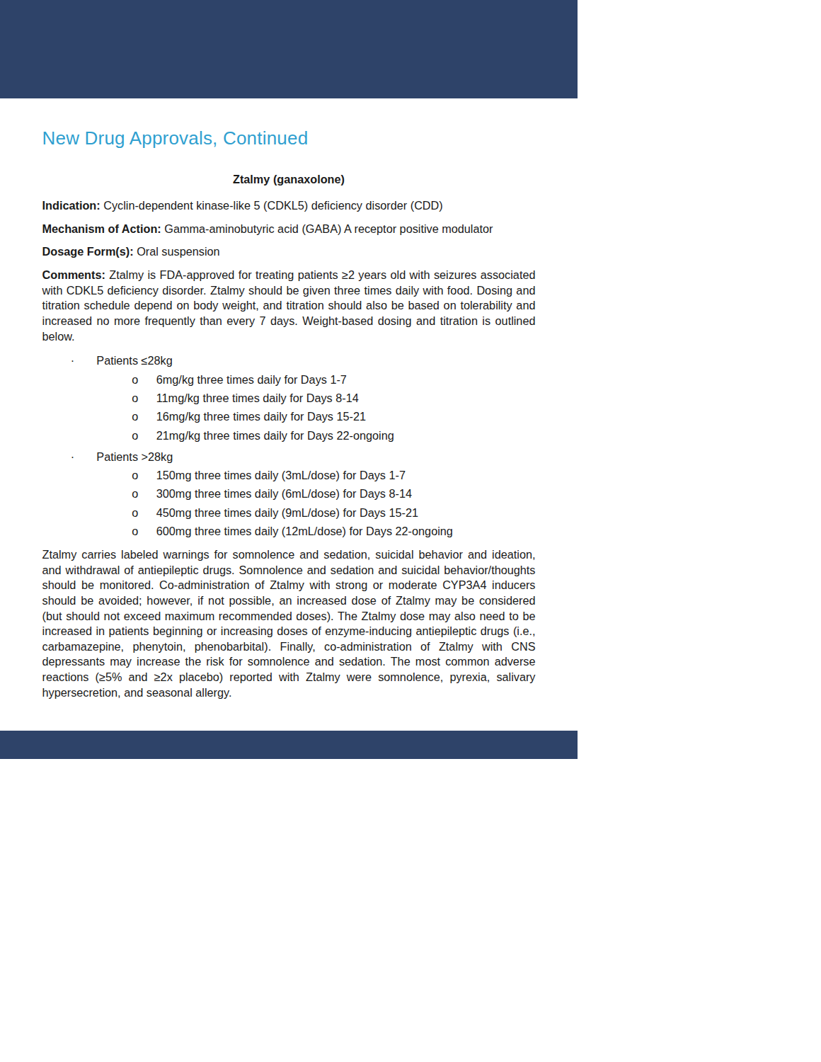New Drug Approvals, Continued
Ztalmy (ganaxolone)
Indication: Cyclin-dependent kinase-like 5 (CDKL5) deficiency disorder (CDD)
Mechanism of Action: Gamma-aminobutyric acid (GABA) A receptor positive modulator
Dosage Form(s): Oral suspension
Comments: Ztalmy is FDA-approved for treating patients ≥2 years old with seizures associated with CDKL5 deficiency disorder. Ztalmy should be given three times daily with food. Dosing and titration schedule depend on body weight, and titration should also be based on tolerability and increased no more frequently than every 7 days. Weight-based dosing and titration is outlined below.
·Patients ≤28kg
o6mg/kg three times daily for Days 1-7
o11mg/kg three times daily for Days 8-14
o16mg/kg three times daily for Days 15-21
o21mg/kg three times daily for Days 22-ongoing
·Patients >28kg
o150mg three times daily (3mL/dose) for Days 1-7
o300mg three times daily (6mL/dose) for Days 8-14
o450mg three times daily (9mL/dose) for Days 15-21
o600mg three times daily (12mL/dose) for Days 22-ongoing
Ztalmy carries labeled warnings for somnolence and sedation, suicidal behavior and ideation, and withdrawal of antiepileptic drugs. Somnolence and sedation and suicidal behavior/thoughts should be monitored. Co-administration of Ztalmy with strong or moderate CYP3A4 inducers should be avoided; however, if not possible, an increased dose of Ztalmy may be considered (but should not exceed maximum recommended doses). The Ztalmy dose may also need to be increased in patients beginning or increasing doses of enzyme-inducing antiepileptic drugs (i.e., carbamazepine, phenytoin, phenobarbital). Finally, co-administration of Ztalmy with CNS depressants may increase the risk for somno­lence and sedation. The most common adverse reactions (≥5% and ≥2x placebo) reported with Ztalmy were somnolence, pyrexia, salivary hypersecretion, and seasonal allergy.